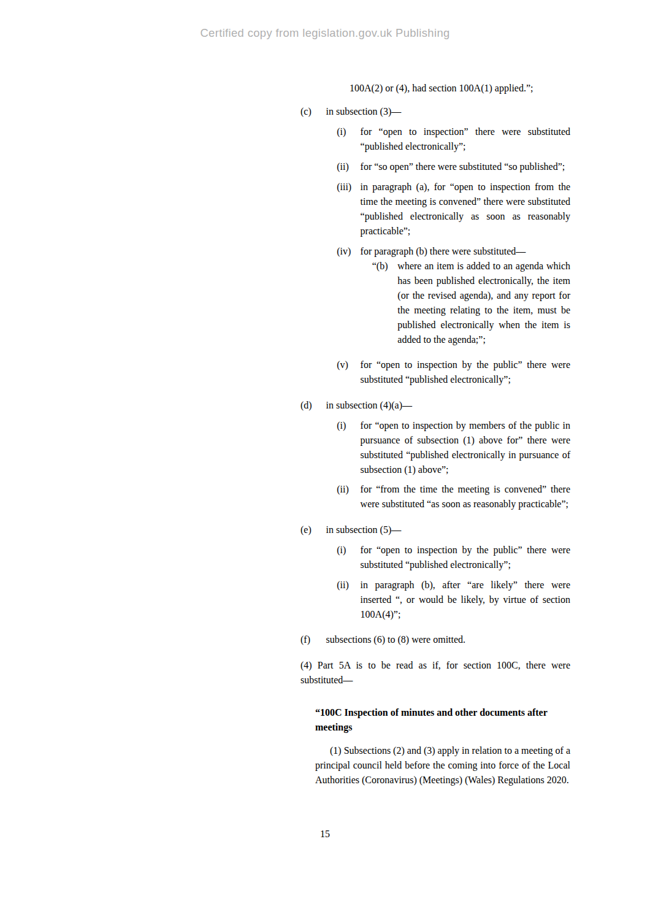Certified copy from legislation.gov.uk Publishing
100A(2) or (4), had section 100A(1) applied.”;
(c) in subsection (3)—
(i) for “open to inspection” there were substituted “published electronically”;
(ii) for “so open” there were substituted “so published”;
(iii) in paragraph (a), for “open to inspection from the time the meeting is convened” there were substituted “published electronically as soon as reasonably practicable”;
(iv) for paragraph (b) there were substituted—
“(b) where an item is added to an agenda which has been published electronically, the item (or the revised agenda), and any report for the meeting relating to the item, must be published electronically when the item is added to the agenda;”;
(v) for “open to inspection by the public” there were substituted “published electronically”;
(d) in subsection (4)(a)—
(i) for “open to inspection by members of the public in pursuance of subsection (1) above for” there were substituted “published electronically in pursuance of subsection (1) above”;
(ii) for “from the time the meeting is convened” there were substituted “as soon as reasonably practicable”;
(e) in subsection (5)—
(i) for “open to inspection by the public” there were substituted “published electronically”;
(ii) in paragraph (b), after “are likely” there were inserted “, or would be likely, by virtue of section 100A(4)”;
(f) subsections (6) to (8) were omitted.
(4) Part 5A is to be read as if, for section 100C, there were substituted—
“100C Inspection of minutes and other documents after meetings
(1) Subsections (2) and (3) apply in relation to a meeting of a principal council held before the coming into force of the Local Authorities (Coronavirus) (Meetings) (Wales) Regulations 2020.
15